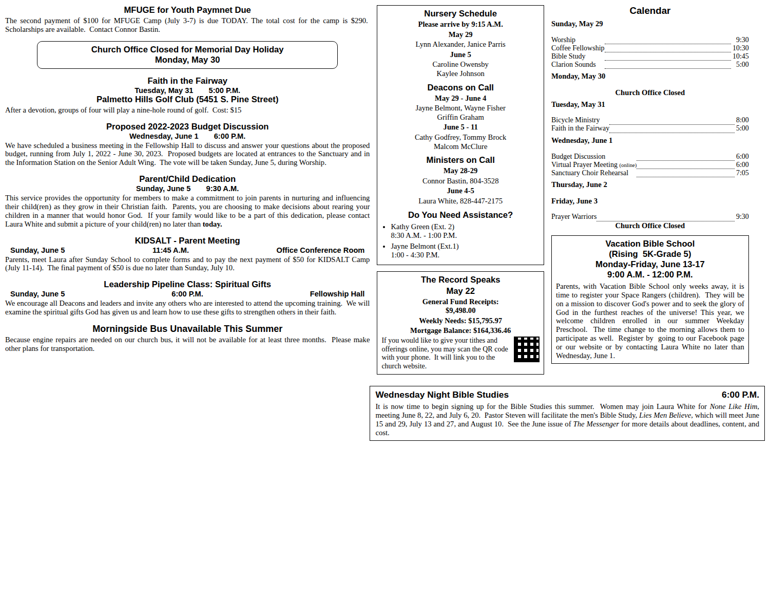MFUGE for Youth Paymnet Due
The second payment of $100 for MFUGE Camp (July 3-7) is due TODAY. The total cost for the camp is $290. Scholarships are available. Contact Connor Bastin.
Church Office Closed for Memorial Day Holiday
Monday, May 30
Faith in the Fairway
Tuesday, May 315:00 P.M.
Palmetto Hills Golf Club (5451 S. Pine Street)
After a devotion, groups of four will play a nine-hole round of golf. Cost: $15
Proposed 2022-2023 Budget Discussion
Wednesday, June 16:00 P.M.
We have scheduled a business meeting in the Fellowship Hall to discuss and answer your questions about the proposed budget, running from July 1, 2022 - June 30, 2023. Proposed budgets are located at entrances to the Sanctuary and in the Information Station on the Senior Adult Wing. The vote will be taken Sunday, June 5, during Worship.
Parent/Child Dedication
Sunday, June 59:30 A.M.
This service provides the opportunity for members to make a commitment to join parents in nurturing and influencing their child(ren) as they grow in their Christian faith. Parents, you are choosing to make decisions about rearing your children in a manner that would honor God. If your family would like to be a part of this dedication, please contact Laura White and submit a picture of your child(ren) no later than today.
KIDSALT - Parent Meeting
Sunday, June 511:45 A.M. Office Conference Room
Parents, meet Laura after Sunday School to complete forms and to pay the next payment of $50 for KIDSALT Camp (July 11-14). The final payment of $50 is due no later than Sunday, July 10.
Leadership Pipeline Class: Spiritual Gifts
Sunday, June 56:00 P.M. Fellowship Hall
We encourage all Deacons and leaders and invite any others who are interested to attend the upcoming training. We will examine the spiritual gifts God has given us and learn how to use these gifts to strengthen others in their faith.
Morningside Bus Unavailable This Summer
Because engine repairs are needed on our church bus, it will not be available for at least three months. Please make other plans for transportation.
Nursery Schedule
Please arrive by 9:15 A.M.
May 29
Lynn Alexander, Janice Parris
June 5
Caroline Owensby
Kaylee Johnson
Deacons on Call
May 29 - June 4
Jayne Belmont, Wayne Fisher
Griffin Graham
June 5 - 11
Cathy Godfrey, Tommy Brock
Malcom McClure
Ministers on Call
May 28-29
Connor Bastin, 804-3528
June 4-5
Laura White, 828-447-2175
Do You Need Assistance?
Kathy Green (Ext. 2)
8:30 A.M. - 1:00 P.M.
Jayne Belmont (Ext.1)
1:00 - 4:30 P.M.
The Record Speaks
May 22
General Fund Receipts:
$9,498.00
Weekly Needs: $15,795.97
Mortgage Balance: $164,336.46
If you would like to give your tithes and offerings online, you may scan the QR code with your phone. It will link you to the church website.
Calendar
Sunday, May 29
| Worship | | 9:30 |
| Coffee Fellowship | | 10:30 |
| Bible Study | | 10:45 |
| Clarion Sounds | | 5:00 |
Monday, May 30
Church Office Closed
Tuesday, May 31
| Bicycle Ministry | | 8:00 |
| Faith in the Fairway | | 5:00 |
Wednesday, June 1
| Budget Discussion | | 6:00 |
| Virtual Prayer Meeting (online) | | 6:00 |
| Sanctuary Choir Rehearsal | | 7:05 |
Thursday, June 2
Friday, June 3
| Prayer Warriors | | 9:30 |
Church Office Closed
Vacation Bible School
(Rising 5K-Grade 5)
Monday-Friday, June 13-17
9:00 A.M. - 12:00 P.M.
Parents, with Vacation Bible School only weeks away, it is time to register your Space Rangers (children). They will be on a mission to discover God's power and to seek the glory of God in the furthest reaches of the universe! This year, we welcome children enrolled in our summer Weekday Preschool. The time change to the morning allows them to participate as well. Register by going to our Facebook page or our website or by contacting Laura White no later than Wednesday, June 1.
Wednesday Night Bible Studies 6:00 P.M.
It is now time to begin signing up for the Bible Studies this summer. Women may join Laura White for None Like Him, meeting June 8, 22, and July 6, 20. Pastor Steven will facilitate the men's Bible Study, Lies Men Believe, which will meet June 15 and 29, July 13 and 27, and August 10. See the June issue of The Messenger for more details about deadlines, content, and cost.